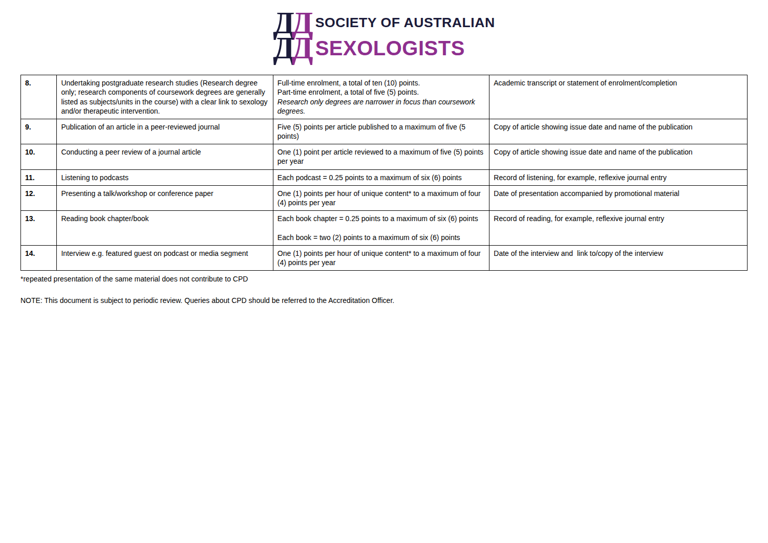ДД SOCIETY OF AUSTRALIAN
ДД SEXOLOGISTS
| 8. | Undertaking postgraduate research studies (Research degree only; research components of coursework degrees are generally listed as subjects/units in the course) with a clear link to sexology and/or therapeutic intervention. | Full-time enrolment, a total of ten (10) points. Part-time enrolment, a total of five (5) points. Research only degrees are narrower in focus than coursework degrees. | Academic transcript or statement of enrolment/completion |
| 9. | Publication of an article in a peer-reviewed journal | Five (5) points per article published to a maximum of five (5 points) | Copy of article showing issue date and name of the publication |
| 10. | Conducting a peer review of a journal article | One (1) point per article reviewed to a maximum of five (5) points per year | Copy of article showing issue date and name of the publication |
| 11. | Listening to podcasts | Each podcast = 0.25 points to a maximum of six (6) points | Record of listening, for example, reflexive journal entry |
| 12. | Presenting a talk/workshop or conference paper | One (1) points per hour of unique content* to a maximum of four (4) points per year | Date of presentation accompanied by promotional material |
| 13. | Reading book chapter/book | Each book chapter = 0.25 points to a maximum of six (6) points Each book = two (2) points to a maximum of six (6) points | Record of reading, for example, reflexive journal entry |
| 14. | Interview e.g. featured guest on podcast or media segment | One (1) points per hour of unique content* to a maximum of four (4) points per year | Date of the interview and link to/copy of the interview |
*repeated presentation of the same material does not contribute to CPD
NOTE: This document is subject to periodic review. Queries about CPD should be referred to the Accreditation Officer.